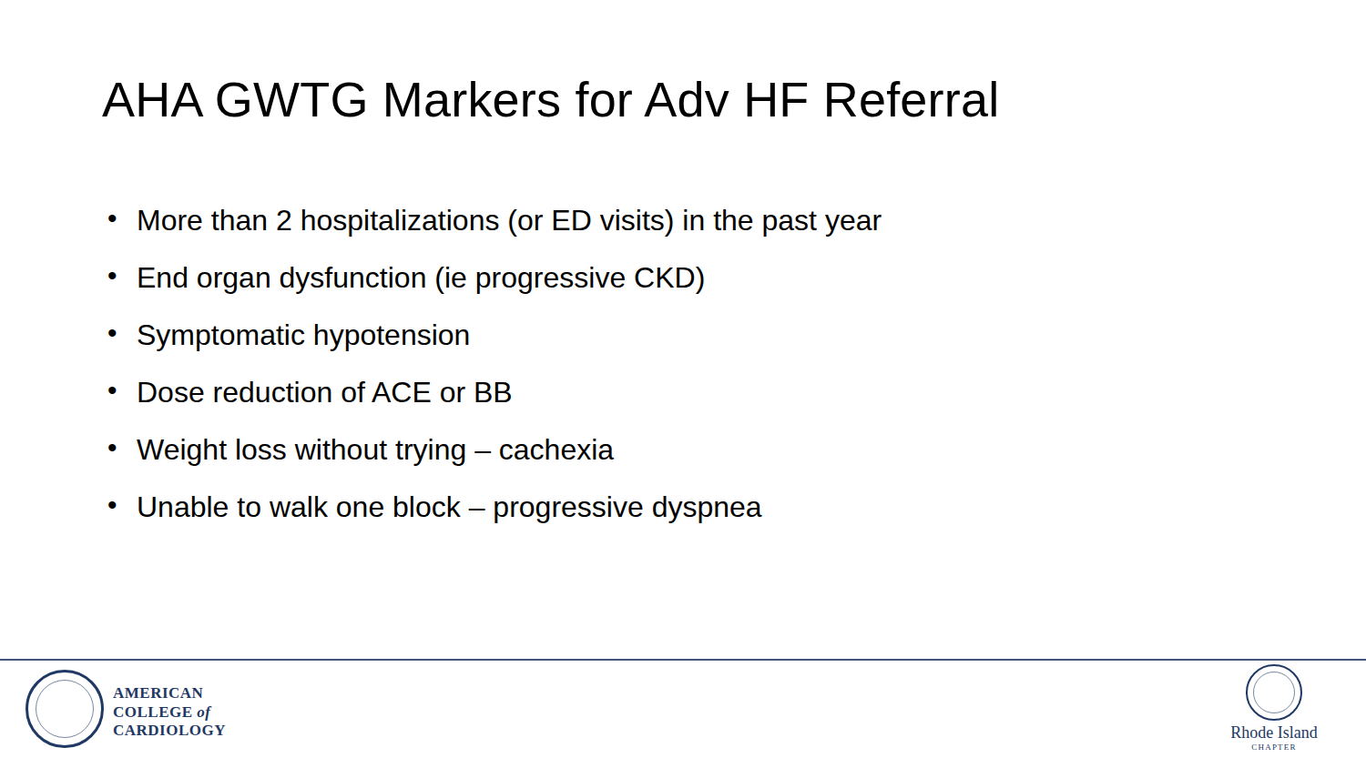AHA GWTG Markers for Adv HF Referral
More than 2 hospitalizations (or ED visits) in the past year
End organ dysfunction (ie progressive CKD)
Symptomatic hypotension
Dose reduction of ACE or BB
Weight loss without trying – cachexia
Unable to walk one block – progressive dyspnea
American
College of
Cardiology
Rhode Island
Chapter